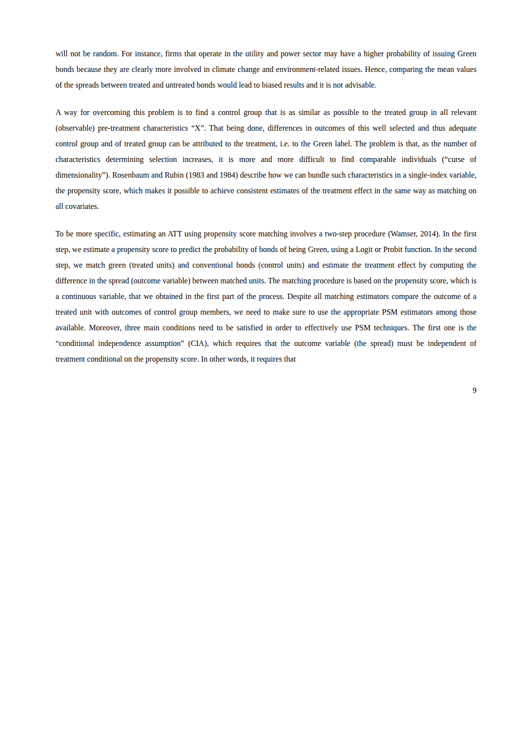will not be random. For instance, firms that operate in the utility and power sector may have a higher probability of issuing Green bonds because they are clearly more involved in climate change and environment-related issues. Hence, comparing the mean values of the spreads between treated and untreated bonds would lead to biased results and it is not advisable.
A way for overcoming this problem is to find a control group that is as similar as possible to the treated group in all relevant (observable) pre-treatment characteristics “X”. That being done, differences in outcomes of this well selected and thus adequate control group and of treated group can be attributed to the treatment, i.e. to the Green label. The problem is that, as the number of characteristics determining selection increases, it is more and more difficult to find comparable individuals (“curse of dimensionality”). Rosenbaum and Rubin (1983 and 1984) describe how we can bundle such characteristics in a single-index variable, the propensity score, which makes it possible to achieve consistent estimates of the treatment effect in the same way as matching on all covariates.
To be more specific, estimating an ATT using propensity score matching involves a two-step procedure (Wamser, 2014). In the first step, we estimate a propensity score to predict the probability of bonds of being Green, using a Logit or Probit function. In the second step, we match green (treated units) and conventional bonds (control units) and estimate the treatment effect by computing the difference in the spread (outcome variable) between matched units. The matching procedure is based on the propensity score, which is a continuous variable, that we obtained in the first part of the process. Despite all matching estimators compare the outcome of a treated unit with outcomes of control group members, we need to make sure to use the appropriate PSM estimators among those available. Moreover, three main conditions need to be satisfied in order to effectively use PSM techniques. The first one is the “conditional independence assumption” (CIA), which requires that the outcome variable (the spread) must be independent of treatment conditional on the propensity score. In other words, it requires that
9